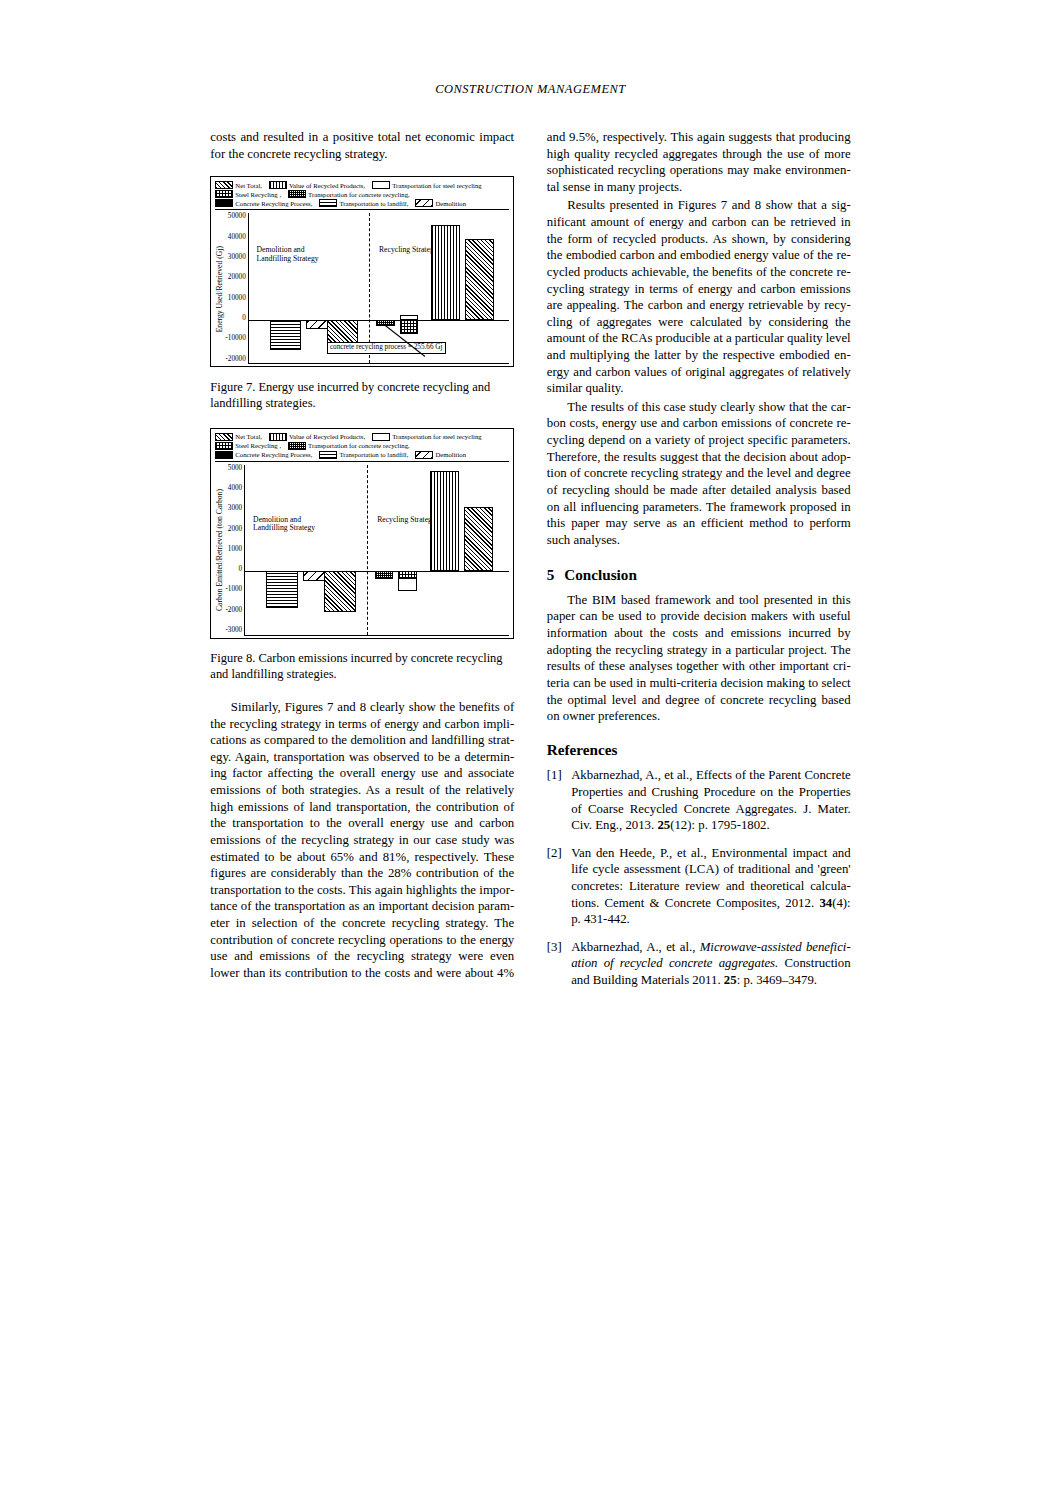CONSTRUCTION MANAGEMENT
costs and resulted in a positive total net economic impact for the concrete recycling strategy.
Net Total, Value of Recycled Products, Transportation for steel recycling
Steel Recycling , Transportation for concrete recycling,
Concrete Recycling Process, Transportation to landfill, Demolition
Energy Used/Retrieved (Gj)
50000
40000
30000
20000
10000
0
-10000
-20000
Demolition and
Landfilling Strategy
Recycling Strategy
concrete recycling process = 255.66 Gj
Figure 7. Energy use incurred by concrete recycling and landfilling strategies.
Net Total, Value of Recycled Products, Transportation for steel recycling
Steel Recycling , Transportation for concrete recycling,
Concrete Recycling Process, Transportation to landfill, Demolition
Carbon Emitted/Retrieved (ton Carbon)
5000
4000
3000
2000
1000
0
-1000
-2000
-3000
Demolition and
Landfilling Strategy
Recycling Strategy
Figure 8. Carbon emissions incurred by concrete recycling and landfilling strategies.
Similarly, Figures 7 and 8 clearly show the benefits of the recycling strategy in terms of energy and carbon implications as compared to the demolition and landfilling strategy. Again, transportation was observed to be a determining factor affecting the overall energy use and associate emissions of both strategies. As a result of the relatively high emissions of land transportation, the contribution of the transportation to the overall energy use and carbon emissions of the recycling strategy in our case study was estimated to be about 65% and 81%, respectively. These figures are considerably than the 28% contribution of the transportation to the costs. This again highlights the importance of the transportation as an important decision parameter in selection of the concrete recycling strategy. The contribution of concrete recycling operations to the energy use and emissions of the recycling strategy were even lower than its contribution to the costs and were about 4% and 9.5%, respectively. This again suggests that producing high quality recycled aggregates through the use of more sophisticated recycling operations may make environmental sense in many projects.
Results presented in Figures 7 and 8 show that a significant amount of energy and carbon can be retrieved in the form of recycled products. As shown, by considering the embodied carbon and embodied energy value of the recycled products achievable, the benefits of the concrete recycling strategy in terms of energy and carbon emissions are appealing. The carbon and energy retrievable by recycling of aggregates were calculated by considering the amount of the RCAs producible at a particular quality level and multiplying the latter by the respective embodied energy and carbon values of original aggregates of relatively similar quality.
The results of this case study clearly show that the carbon costs, energy use and carbon emissions of concrete recycling depend on a variety of project specific parameters. Therefore, the results suggest that the decision about adoption of concrete recycling strategy and the level and degree of recycling should be made after detailed analysis based on all influencing parameters. The framework proposed in this paper may serve as an efficient method to perform such analyses.
5 Conclusion
The BIM based framework and tool presented in this paper can be used to provide decision makers with useful information about the costs and emissions incurred by adopting the recycling strategy in a particular project. The results of these analyses together with other important criteria can be used in multi-criteria decision making to select the optimal level and degree of concrete recycling based on owner preferences.
References
[1] Akbarnezhad, A., et al., Effects of the Parent Concrete Properties and Crushing Procedure on the Properties of Coarse Recycled Concrete Aggregates. J. Mater. Civ. Eng., 2013. 25(12): p. 1795-1802.
[2] Van den Heede, P., et al., Environmental impact and life cycle assessment (LCA) of traditional and 'green' concretes: Literature review and theoretical calculations. Cement & Concrete Composites, 2012. 34(4): p. 431-442.
[3] Akbarnezhad, A., et al., Microwave-assisted beneficiation of recycled concrete aggregates. Construction and Building Materials 2011. 25: p. 3469–3479.